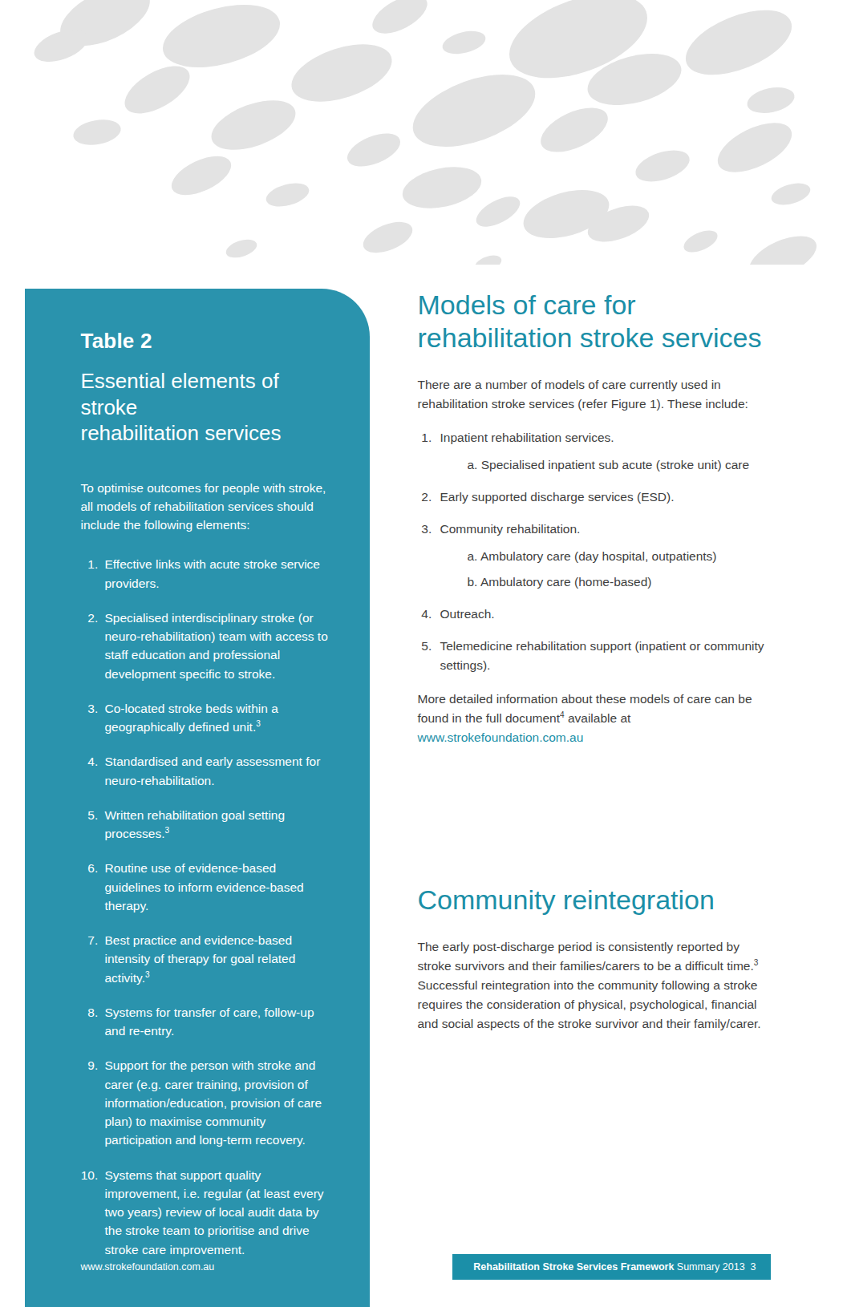Table 2
Essential elements of stroke
rehabilitation services
To optimise outcomes for people with stroke, all models of rehabilitation services should include the following elements:
Effective links with acute stroke service providers.
Specialised interdisciplinary stroke (or neuro-rehabilitation) team with access to staff education and professional development specific to stroke.
Co-located stroke beds within a geographically defined unit.3
Standardised and early assessment for neuro-rehabilitation.
Written rehabilitation goal setting processes.3
Routine use of evidence-based guidelines to inform evidence-based therapy.
Best practice and evidence-based intensity of therapy for goal related activity.3
Systems for transfer of care, follow-up and re-entry.
Support for the person with stroke and carer (e.g. carer training, provision of information/education, provision of care plan) to maximise community participation and long-term recovery.
Systems that support quality improvement, i.e. regular (at least every two years) review of local audit data by the stroke team to prioritise and drive stroke care improvement.
Models of care for
rehabilitation stroke services
There are a number of models of care currently used in rehabilitation stroke services (refer Figure 1). These include:
Inpatient rehabilitation services.
a. Specialised inpatient sub acute (stroke unit) care
Early supported discharge services (ESD).
Community rehabilitation.
a. Ambulatory care (day hospital, outpatients)
b. Ambulatory care (home-based)
Outreach.
Telemedicine rehabilitation support (inpatient or community settings).
More detailed information about these models of care can be found in the full document4 available at www.strokefoundation.com.au
Community reintegration
The early post-discharge period is consistently reported by stroke survivors and their families/carers to be a difficult time.3 Successful reintegration into the community following a stroke requires the consideration of physical, psychological, financial and social aspects of the stroke survivor and their family/carer.
www.strokefoundation.com.au Rehabilitation Stroke Services Framework Summary 2013 3